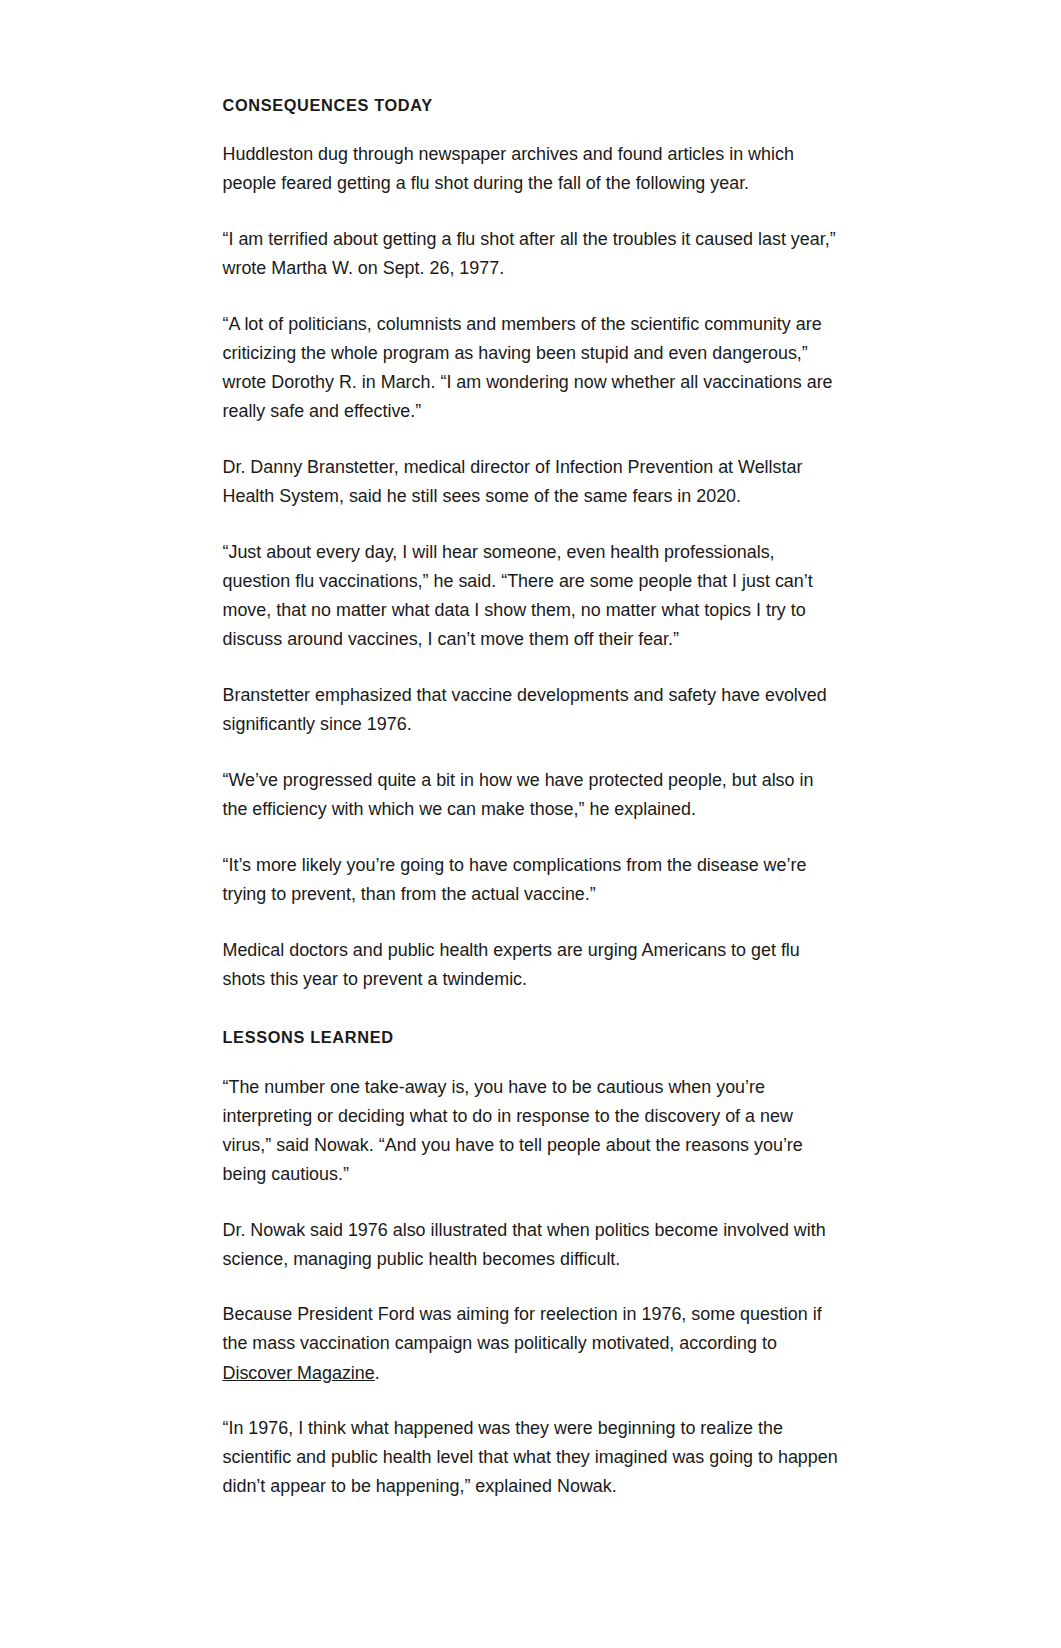Consequences Today
Huddleston dug through newspaper archives and found articles in which people feared getting a flu shot during the fall of the following year.
“I am terrified about getting a flu shot after all the troubles it caused last year,” wrote Martha W. on Sept. 26, 1977.
“A lot of politicians, columnists and members of the scientific community are criticizing the whole program as having been stupid and even dangerous,” wrote Dorothy R. in March. “I am wondering now whether all vaccinations are really safe and effective.”
Dr. Danny Branstetter, medical director of Infection Prevention at Wellstar Health System, said he still sees some of the same fears in 2020.
“Just about every day, I will hear someone, even health professionals, question flu vaccinations,” he said. “There are some people that I just can’t move, that no matter what data I show them, no matter what topics I try to discuss around vaccines, I can’t move them off their fear.”
Branstetter emphasized that vaccine developments and safety have evolved significantly since 1976.
“We’ve progressed quite a bit in how we have protected people, but also in the efficiency with which we can make those,” he explained.
“It’s more likely you’re going to have complications from the disease we’re trying to prevent, than from the actual vaccine.”
Medical doctors and public health experts are urging Americans to get flu shots this year to prevent a twindemic.
Lessons Learned
“The number one take-away is, you have to be cautious when you’re interpreting or deciding what to do in response to the discovery of a new virus,” said Nowak. “And you have to tell people about the reasons you’re being cautious.”
Dr. Nowak said 1976 also illustrated that when politics become involved with science, managing public health becomes difficult.
Because President Ford was aiming for reelection in 1976, some question if the mass vaccination campaign was politically motivated, according to Discover Magazine.
“In 1976, I think what happened was they were beginning to realize the scientific and public health level that what they imagined was going to happen didn’t appear to be happening,” explained Nowak.